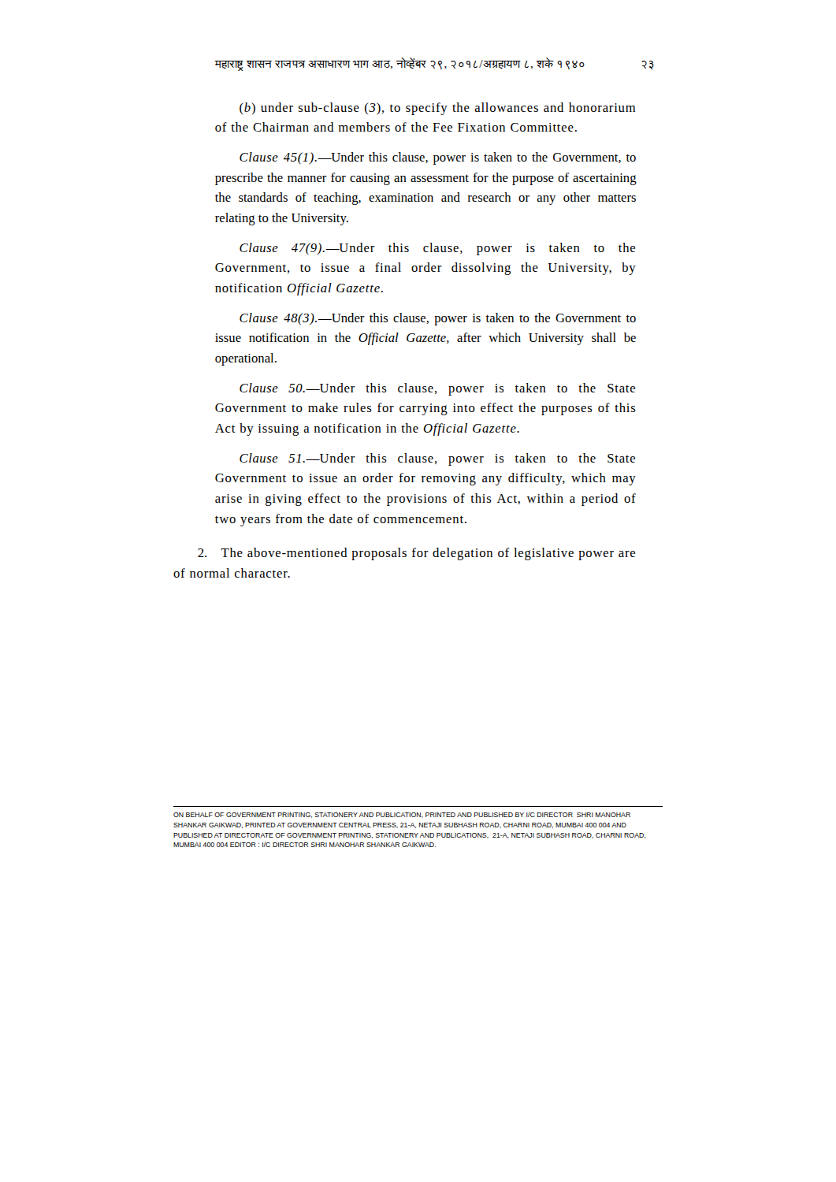महाराष्ट्र शासन राजपत्र असाधारण भाग आठ, नोव्हेंबर २९, २०१८/अग्रहायण ८, शके १९४० २३
(b) under sub-clause (3), to specify the allowances and honorarium of the Chairman and members of the Fee Fixation Committee.
Clause 45(1).—Under this clause, power is taken to the Government, to prescribe the manner for causing an assessment for the purpose of ascertaining the standards of teaching, examination and research or any other matters relating to the University.
Clause 47(9).—Under this clause, power is taken to the Government, to issue a final order dissolving the University, by notification Official Gazette.
Clause 48(3).—Under this clause, power is taken to the Government to issue notification in the Official Gazette, after which University shall be operational.
Clause 50.—Under this clause, power is taken to the State Government to make rules for carrying into effect the purposes of this Act by issuing a notification in the Official Gazette.
Clause 51.—Under this clause, power is taken to the State Government to issue an order for removing any difficulty, which may arise in giving effect to the provisions of this Act, within a period of two years from the date of commencement.
2. The above-mentioned proposals for delegation of legislative power are of normal character.
ON BEHALF OF GOVERNMENT PRINTING, STATIONERY AND PUBLICATION, PRINTED AND PUBLISHED BY I/C DIRECTOR SHRI MANOHAR SHANKAR GAIKWAD, PRINTED AT GOVERNMENT CENTRAL PRESS, 21-A, NETAJI SUBHASH ROAD, CHARNI ROAD, MUMBAI 400 004 AND PUBLISHED AT DIRECTORATE OF GOVERNMENT PRINTING, STATIONERY AND PUBLICATIONS, 21-A, NETAJI SUBHASH ROAD, CHARNI ROAD, MUMBAI 400 004 EDITOR : I/C DIRECTOR SHRI MANOHAR SHANKAR GAIKWAD.